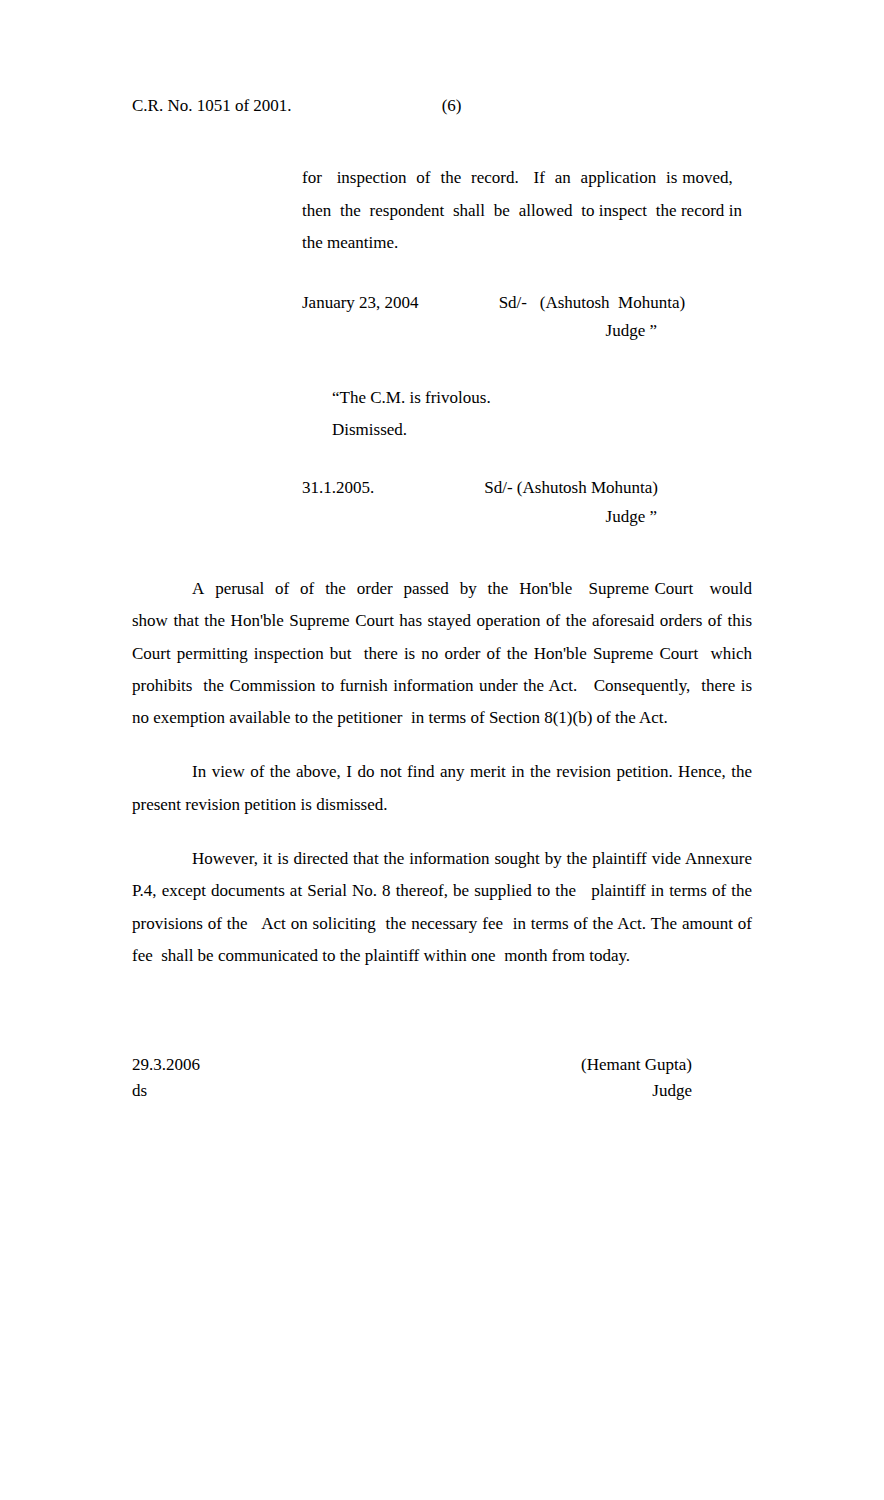C.R. No. 1051 of 2001. (6)
for inspection of the record. If an application is moved, then the respondent shall be allowed to inspect the record in the meantime.
January 23, 2004 Sd/- (Ashutosh Mohunta)
Judge ”
“The C.M. is frivolous.
Dismissed.
31.1.2005. Sd/- (Ashutosh Mohunta)
Judge ”
A perusal of of the order passed by the Hon'ble Supreme Court would show that the Hon'ble Supreme Court has stayed operation of the aforesaid orders of this Court permitting inspection but there is no order of the Hon'ble Supreme Court which prohibits the Commission to furnish information under the Act. Consequently, there is no exemption available to the petitioner in terms of Section 8(1)(b) of the Act.
In view of the above, I do not find any merit in the revision petition. Hence, the present revision petition is dismissed.
However, it is directed that the information sought by the plaintiff vide Annexure P.4, except documents at Serial No. 8 thereof, be supplied to the plaintiff in terms of the provisions of the Act on soliciting the necessary fee in terms of the Act. The amount of fee shall be communicated to the plaintiff within one month from today.
29.3.2006
ds
(Hemant Gupta)
Judge